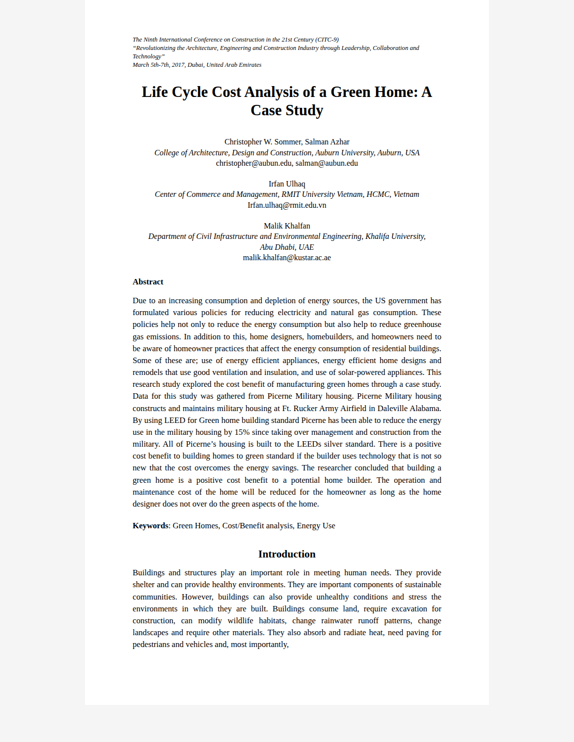The Ninth International Conference on Construction in the 21st Century (CITC-9)
“Revolutionizing the Architecture, Engineering and Construction Industry through Leadership, Collaboration and Technology”
March 5th-7th, 2017, Dubai, United Arab Emirates
Life Cycle Cost Analysis of a Green Home: A Case Study
Christopher W. Sommer, Salman Azhar
College of Architecture, Design and Construction, Auburn University, Auburn, USA
christopher@aubun.edu, salman@aubun.edu
Irfan Ulhaq
Center of Commerce and Management, RMIT University Vietnam, HCMC, Vietnam
Irfan.ulhaq@rmit.edu.vn
Malik Khalfan
Department of Civil Infrastructure and Environmental Engineering, Khalifa University,
Abu Dhabi, UAE
malik.khalfan@kustar.ac.ae
Abstract
Due to an increasing consumption and depletion of energy sources, the US government has formulated various policies for reducing electricity and natural gas consumption. These policies help not only to reduce the energy consumption but also help to reduce greenhouse gas emissions. In addition to this, home designers, homebuilders, and homeowners need to be aware of homeowner practices that affect the energy consumption of residential buildings. Some of these are; use of energy efficient appliances, energy efficient home designs and remodels that use good ventilation and insulation, and use of solar-powered appliances. This research study explored the cost benefit of manufacturing green homes through a case study. Data for this study was gathered from Picerne Military housing. Picerne Military housing constructs and maintains military housing at Ft. Rucker Army Airfield in Daleville Alabama. By using LEED for Green home building standard Picerne has been able to reduce the energy use in the military housing by 15% since taking over management and construction from the military. All of Picerne’s housing is built to the LEEDs silver standard. There is a positive cost benefit to building homes to green standard if the builder uses technology that is not so new that the cost overcomes the energy savings. The researcher concluded that building a green home is a positive cost benefit to a potential home builder. The operation and maintenance cost of the home will be reduced for the homeowner as long as the home designer does not over do the green aspects of the home.
Keywords: Green Homes, Cost/Benefit analysis, Energy Use
Introduction
Buildings and structures play an important role in meeting human needs. They provide shelter and can provide healthy environments. They are important components of sustainable communities. However, buildings can also provide unhealthy conditions and stress the environments in which they are built. Buildings consume land, require excavation for construction, can modify wildlife habitats, change rainwater runoff patterns, change landscapes and require other materials. They also absorb and radiate heat, need paving for pedestrians and vehicles and, most importantly,